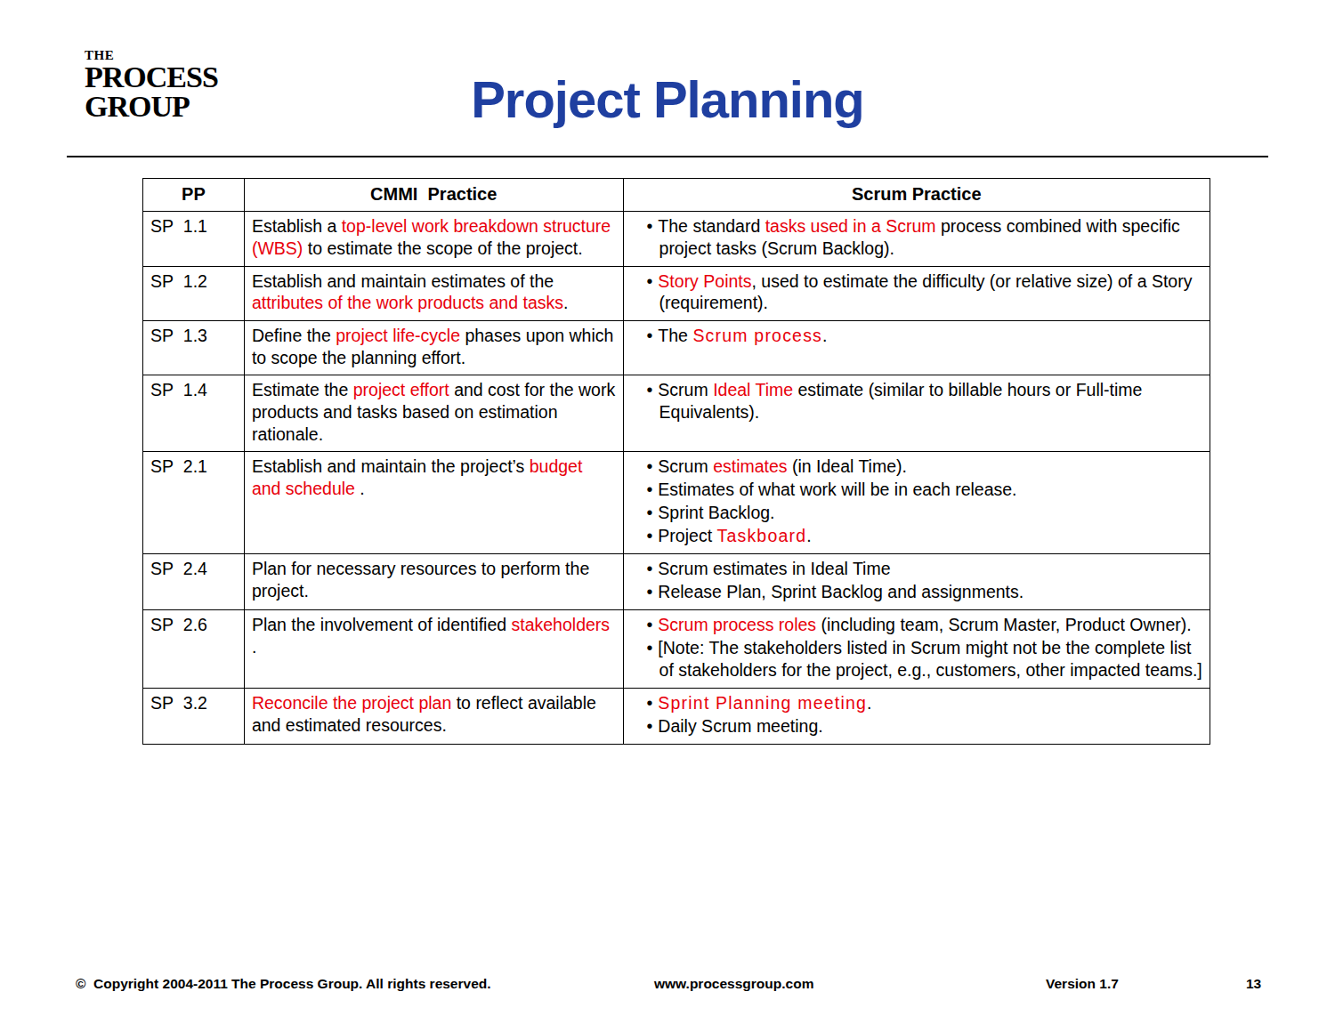THE
PROCESS
GROUP
Project Planning
| PP | CMMI Practice | Scrum Practice |
| --- | --- | --- |
| SP 1.1 | Establish a top-level work breakdown structure (WBS) to estimate the scope of the project. | The standard tasks used in a Scrum process combined with specific project tasks (Scrum Backlog). |
| SP 1.2 | Establish and maintain estimates of the attributes of the work products and tasks . | Story Points , used to estimate the difficulty (or relative size) of a Story (requirement). |
| SP 1.3 | Define the project life-cycle phases upon which to scope the planning effort. | The Scrum process . |
| SP 1.4 | Estimate the project effort and cost for the work products and tasks based on estimation rationale. | Scrum Ideal Time estimate (similar to billable hours or Full-time Equivalents). |
| SP 2.1 | Establish and maintain the project’s budget and schedule . | Scrum estimates (in Ideal Time). Estimates of what work will be in each release. Sprint Backlog. Project Taskboard . |
| SP 2.4 | Plan for necessary resources to perform the project. | Scrum estimates in Ideal Time Release Plan, Sprint Backlog and assignments. |
| SP 2.6 | Plan the involvement of identified stakeholders . | Scrum process roles (including team, Scrum Master, Product Owner). [Note: The stakeholders listed in Scrum might not be the complete list of stakeholders for the project, e.g., customers, other impacted teams.] |
| SP 3.2 | Reconcile the project plan to reflect available and estimated resources. | Sprint Planning meeting . Daily Scrum meeting. |
© Copyright 2004-2011 The Process Group. All rights reserved. www.processgroup.com Version 1.7 13